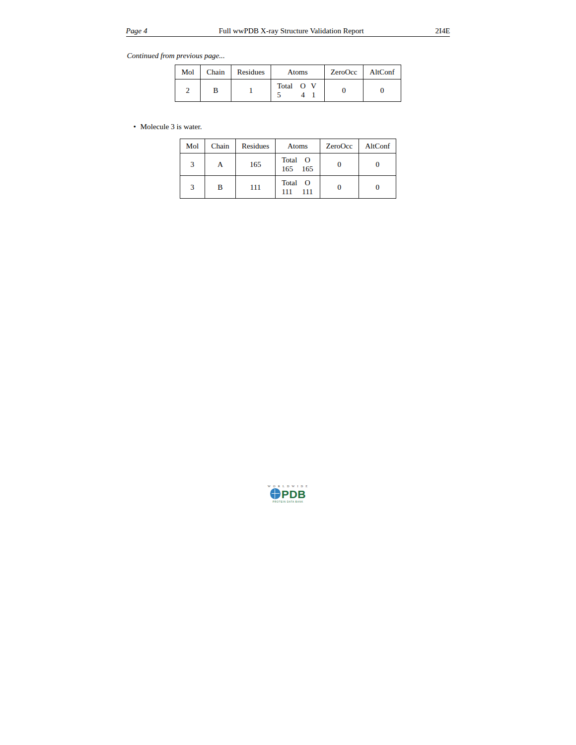Page 4
Full wwPDB X-ray Structure Validation Report
2I4E
Continued from previous page...
| Mol | Chain | Residues | Atoms | ZeroOcc | AltConf |
| --- | --- | --- | --- | --- | --- |
| 2 | B | 1 | Total O V 5 4 1 | 0 | 0 |
Molecule 3 is water.
| Mol | Chain | Residues | Atoms | ZeroOcc | AltConf |
| --- | --- | --- | --- | --- | --- |
| 3 | A | 165 | Total O 165 165 | 0 | 0 |
| 3 | B | 111 | Total O 111 111 | 0 | 0 |
W O R L D W I D E
PDB
PROTEIN DATA BANK